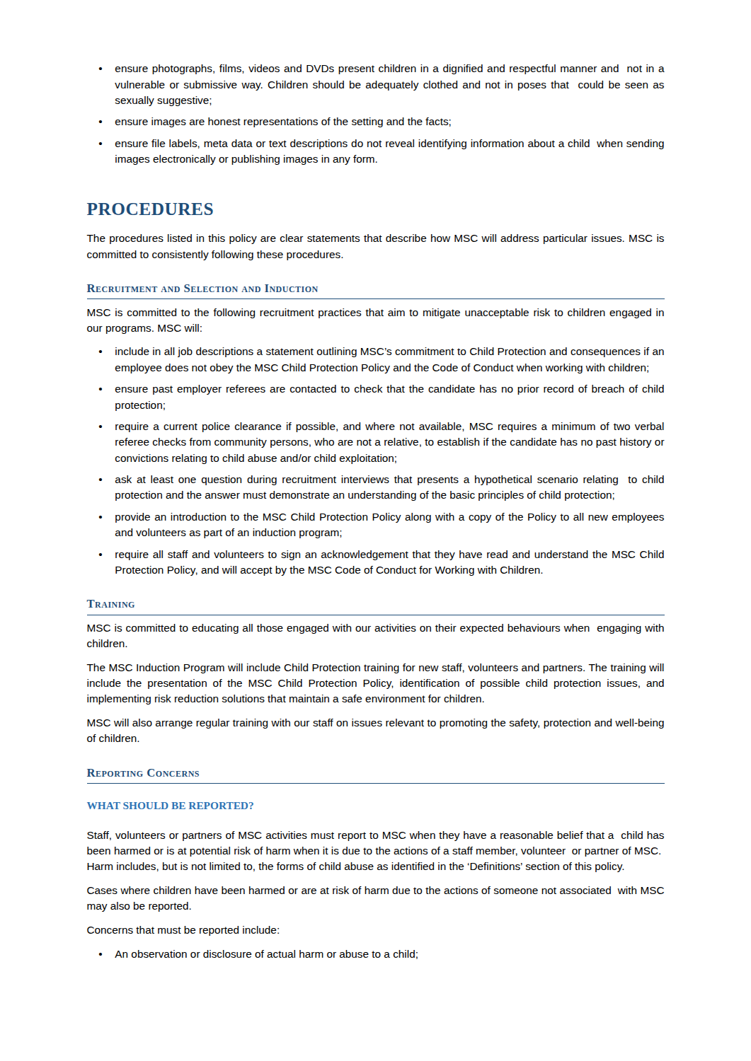ensure photographs, films, videos and DVDs present children in a dignified and respectful manner and not in a vulnerable or submissive way. Children should be adequately clothed and not in poses that could be seen as sexually suggestive;
ensure images are honest representations of the setting and the facts;
ensure file labels, meta data or text descriptions do not reveal identifying information about a child when sending images electronically or publishing images in any form.
PROCEDURES
The procedures listed in this policy are clear statements that describe how MSC will address particular issues. MSC is committed to consistently following these procedures.
Recruitment and Selection and Induction
MSC is committed to the following recruitment practices that aim to mitigate unacceptable risk to children engaged in our programs. MSC will:
include in all job descriptions a statement outlining MSC’s commitment to Child Protection and consequences if an employee does not obey the MSC Child Protection Policy and the Code of Conduct when working with children;
ensure past employer referees are contacted to check that the candidate has no prior record of breach of child protection;
require a current police clearance if possible, and where not available, MSC requires a minimum of two verbal referee checks from community persons, who are not a relative, to establish if the candidate has no past history or convictions relating to child abuse and/or child exploitation;
ask at least one question during recruitment interviews that presents a hypothetical scenario relating to child protection and the answer must demonstrate an understanding of the basic principles of child protection;
provide an introduction to the MSC Child Protection Policy along with a copy of the Policy to all new employees and volunteers as part of an induction program;
require all staff and volunteers to sign an acknowledgement that they have read and understand the MSC Child Protection Policy, and will accept by the MSC Code of Conduct for Working with Children.
Training
MSC is committed to educating all those engaged with our activities on their expected behaviours when engaging with children.
The MSC Induction Program will include Child Protection training for new staff, volunteers and partners. The training will include the presentation of the MSC Child Protection Policy, identification of possible child protection issues, and implementing risk reduction solutions that maintain a safe environment for children.
MSC will also arrange regular training with our staff on issues relevant to promoting the safety, protection and well-being of children.
Reporting Concerns
WHAT SHOULD BE REPORTED?
Staff, volunteers or partners of MSC activities must report to MSC when they have a reasonable belief that a child has been harmed or is at potential risk of harm when it is due to the actions of a staff member, volunteer or partner of MSC. Harm includes, but is not limited to, the forms of child abuse as identified in the ‘Definitions’ section of this policy.
Cases where children have been harmed or are at risk of harm due to the actions of someone not associated with MSC may also be reported.
Concerns that must be reported include:
An observation or disclosure of actual harm or abuse to a child;